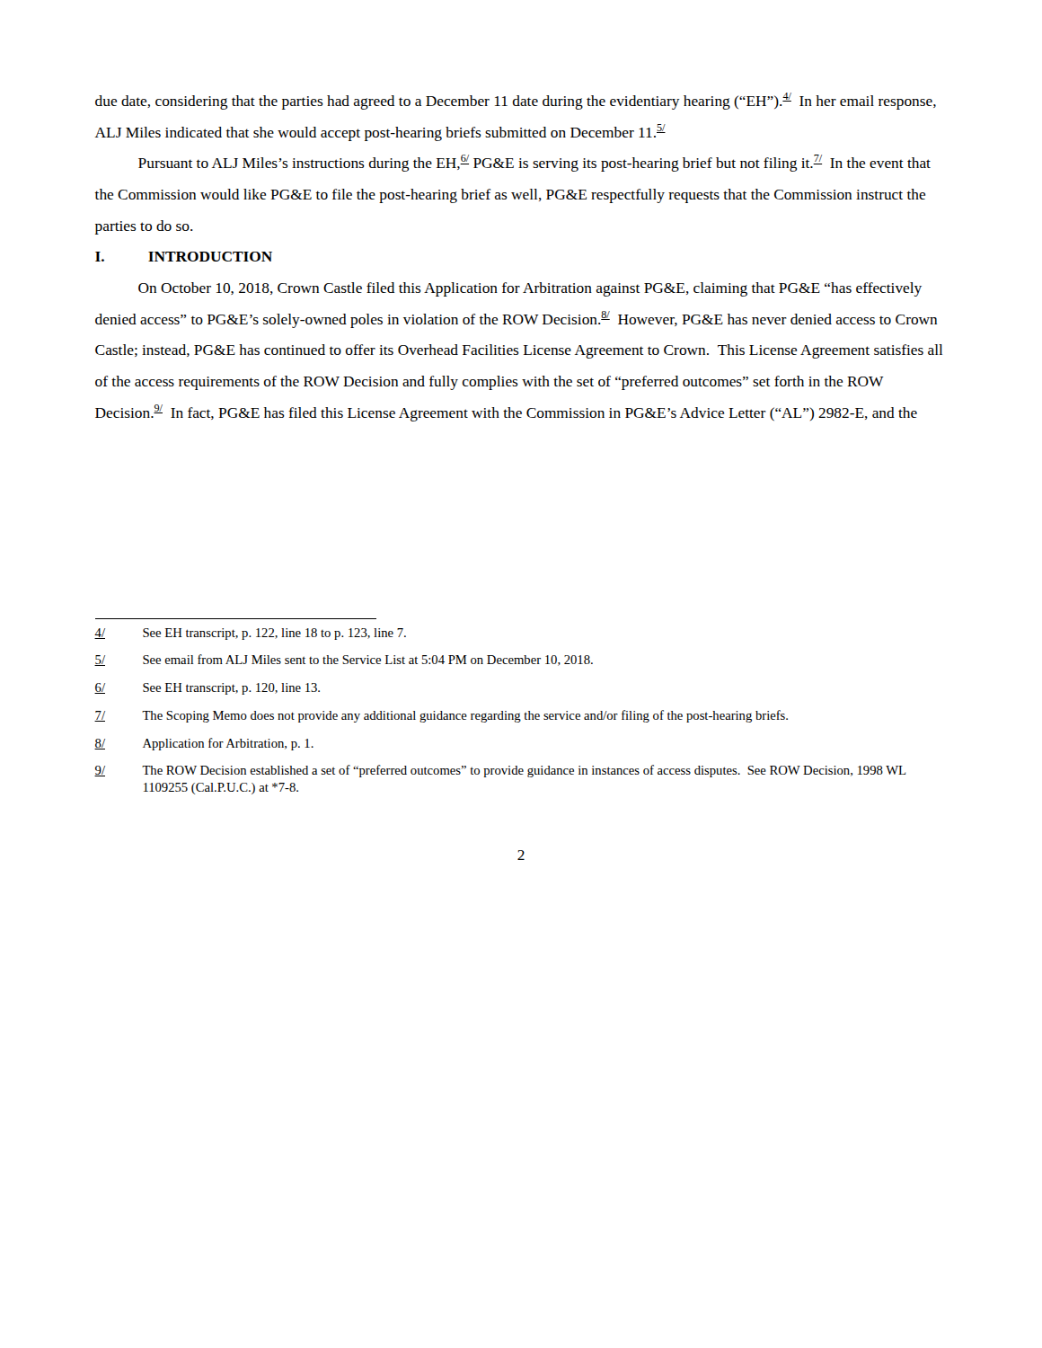due date, considering that the parties had agreed to a December 11 date during the evidentiary hearing (“EH”).4/ In her email response, ALJ Miles indicated that she would accept post-hearing briefs submitted on December 11.5/
Pursuant to ALJ Miles’s instructions during the EH,6/ PG&E is serving its post-hearing brief but not filing it.7/ In the event that the Commission would like PG&E to file the post-hearing brief as well, PG&E respectfully requests that the Commission instruct the parties to do so.
I. INTRODUCTION
On October 10, 2018, Crown Castle filed this Application for Arbitration against PG&E, claiming that PG&E “has effectively denied access” to PG&E’s solely-owned poles in violation of the ROW Decision.8/ However, PG&E has never denied access to Crown Castle; instead, PG&E has continued to offer its Overhead Facilities License Agreement to Crown. This License Agreement satisfies all of the access requirements of the ROW Decision and fully complies with the set of “preferred outcomes” set forth in the ROW Decision.9/ In fact, PG&E has filed this License Agreement with the Commission in PG&E’s Advice Letter (“AL”) 2982-E, and the
4/
See EH transcript, p. 122, line 18 to p. 123, line 7.
5/
See email from ALJ Miles sent to the Service List at 5:04 PM on December 10, 2018.
6/
See EH transcript, p. 120, line 13.
7/
The Scoping Memo does not provide any additional guidance regarding the service and/or filing of the post-hearing briefs.
8/
Application for Arbitration, p. 1.
9/
The ROW Decision established a set of “preferred outcomes” to provide guidance in instances of access disputes. See ROW Decision, 1998 WL 1109255 (Cal.P.U.C.) at *7-8.
2